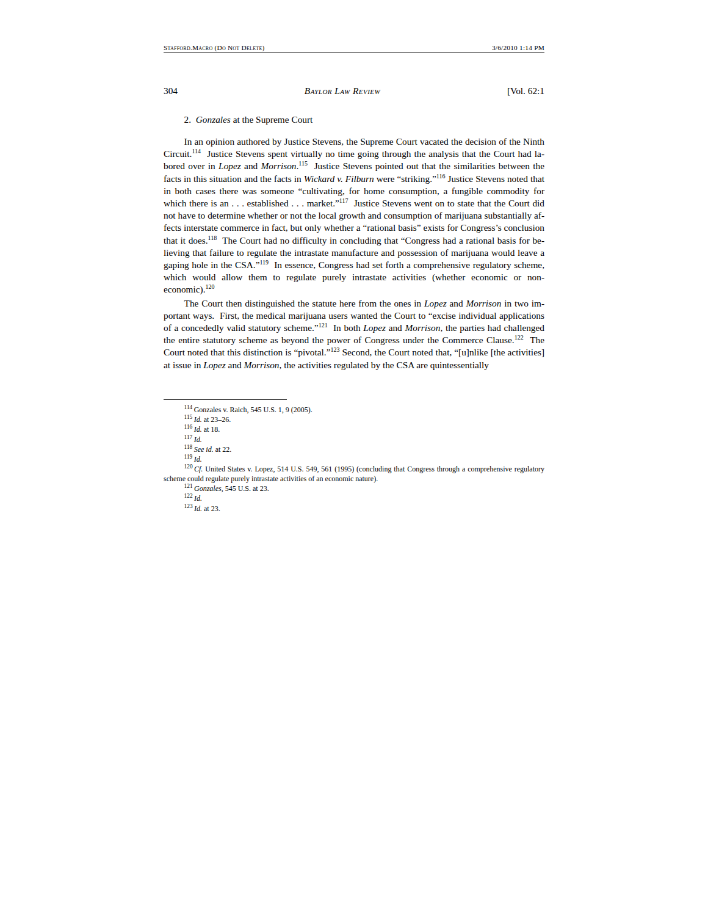Stafford.Macro (Do Not Delete) 3/6/2010 1:14 PM
304 Baylor Law Review [Vol. 62:1
2. Gonzales at the Supreme Court
In an opinion authored by Justice Stevens, the Supreme Court vacated the decision of the Ninth Circuit.114 Justice Stevens spent virtually no time going through the analysis that the Court had labored over in Lopez and Morrison.115 Justice Stevens pointed out that the similarities between the facts in this situation and the facts in Wickard v. Filburn were “striking.”116 Justice Stevens noted that in both cases there was someone “cultivating, for home consumption, a fungible commodity for which there is an . . . established . . . market.”117 Justice Stevens went on to state that the Court did not have to determine whether or not the local growth and consumption of marijuana substantially affects interstate commerce in fact, but only whether a “rational basis” exists for Congress’s conclusion that it does.118 The Court had no difficulty in concluding that “Congress had a rational basis for believing that failure to regulate the intrastate manufacture and possession of marijuana would leave a gaping hole in the CSA.”119 In essence, Congress had set forth a comprehensive regulatory scheme, which would allow them to regulate purely intrastate activities (whether economic or non-economic).120
The Court then distinguished the statute here from the ones in Lopez and Morrison in two important ways. First, the medical marijuana users wanted the Court to “excise individual applications of a concededly valid statutory scheme.”121 In both Lopez and Morrison, the parties had challenged the entire statutory scheme as beyond the power of Congress under the Commerce Clause.122 The Court noted that this distinction is “pivotal.”123 Second, the Court noted that, “[u]nlike [the activities] at issue in Lopez and Morrison, the activities regulated by the CSA are quintessentially
114 Gonzales v. Raich, 545 U.S. 1, 9 (2005).
115 Id. at 23–26.
116 Id. at 18.
117 Id.
118 See id. at 22.
119 Id.
120 Cf. United States v. Lopez, 514 U.S. 549, 561 (1995) (concluding that Congress through a comprehensive regulatory scheme could regulate purely intrastate activities of an economic nature).
121 Gonzales, 545 U.S. at 23.
122 Id.
123 Id. at 23.